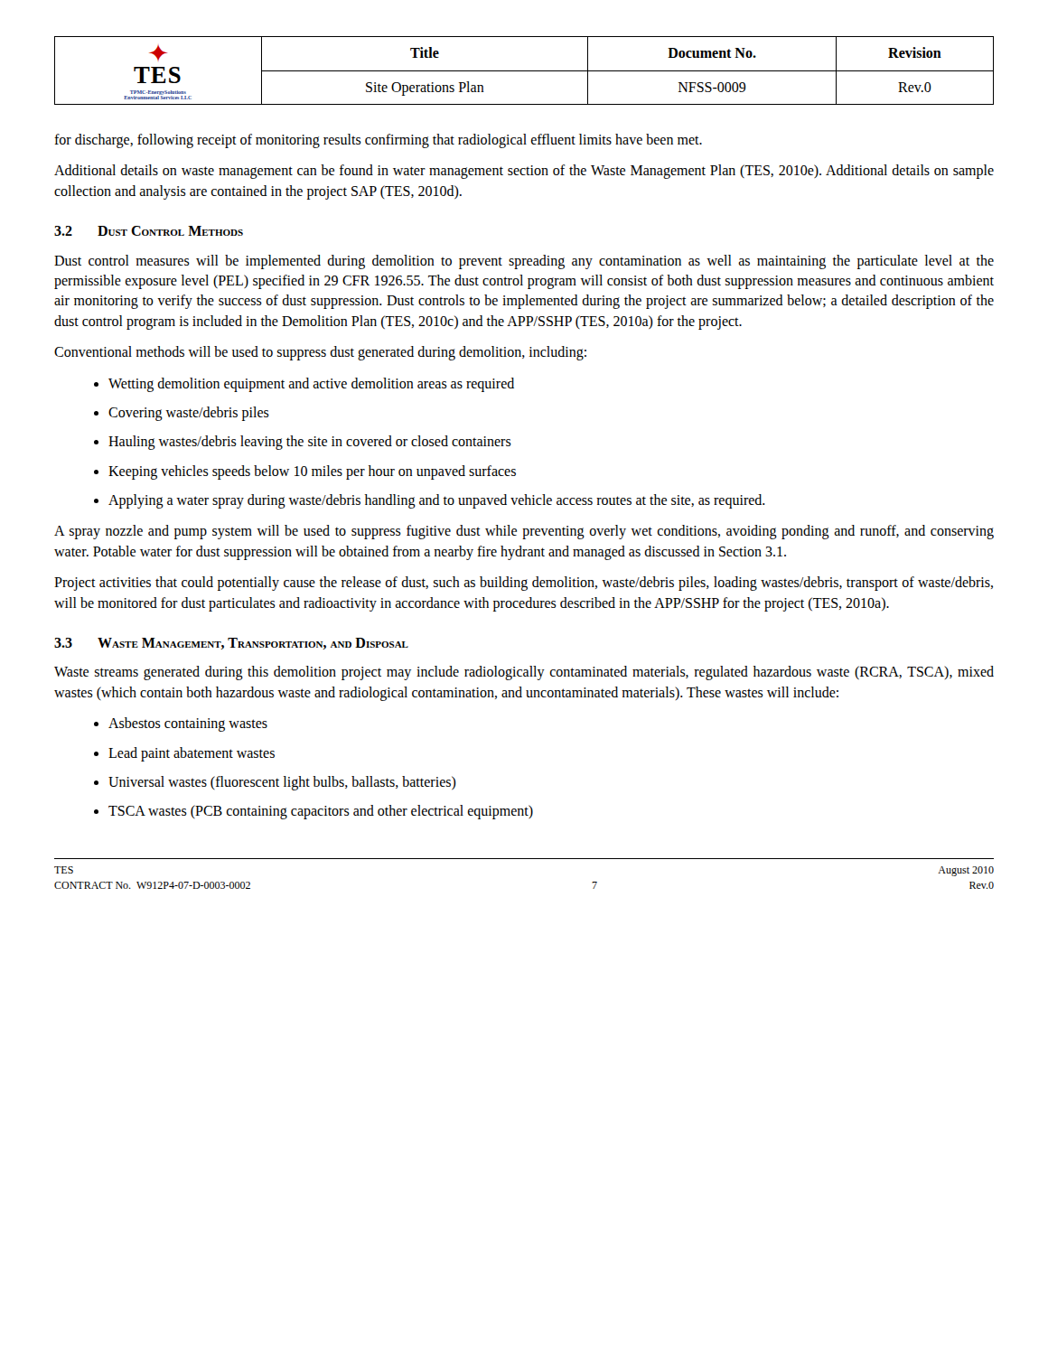| ✦ TES TPMC-EnergySolutions Environmental Services LLC | Title | Document No. | Revision |
| Site Operations Plan | NFSS-0009 | Rev.0 |
for discharge, following receipt of monitoring results confirming that radiological effluent limits have been met.
Additional details on waste management can be found in water management section of the Waste Management Plan (TES, 2010e). Additional details on sample collection and analysis are contained in the project SAP (TES, 2010d).
3.2 Dust Control Methods
Dust control measures will be implemented during demolition to prevent spreading any contamination as well as maintaining the particulate level at the permissible exposure level (PEL) specified in 29 CFR 1926.55. The dust control program will consist of both dust suppression measures and continuous ambient air monitoring to verify the success of dust suppression. Dust controls to be implemented during the project are summarized below; a detailed description of the dust control program is included in the Demolition Plan (TES, 2010c) and the APP/SSHP (TES, 2010a) for the project.
Conventional methods will be used to suppress dust generated during demolition, including:
Wetting demolition equipment and active demolition areas as required
Covering waste/debris piles
Hauling wastes/debris leaving the site in covered or closed containers
Keeping vehicles speeds below 10 miles per hour on unpaved surfaces
Applying a water spray during waste/debris handling and to unpaved vehicle access routes at the site, as required.
A spray nozzle and pump system will be used to suppress fugitive dust while preventing overly wet conditions, avoiding ponding and runoff, and conserving water. Potable water for dust suppression will be obtained from a nearby fire hydrant and managed as discussed in Section 3.1.
Project activities that could potentially cause the release of dust, such as building demolition, waste/debris piles, loading wastes/debris, transport of waste/debris, will be monitored for dust particulates and radioactivity in accordance with procedures described in the APP/SSHP for the project (TES, 2010a).
3.3 Waste Management, Transportation, and Disposal
Waste streams generated during this demolition project may include radiologically contaminated materials, regulated hazardous waste (RCRA, TSCA), mixed wastes (which contain both hazardous waste and radiological contamination, and uncontaminated materials). These wastes will include:
Asbestos containing wastes
Lead paint abatement wastes
Universal wastes (fluorescent light bulbs, ballasts, batteries)
TSCA wastes (PCB containing capacitors and other electrical equipment)
TES
CONTRACT No. W912P4-07-D-0003-0002
7
August 2010
Rev.0